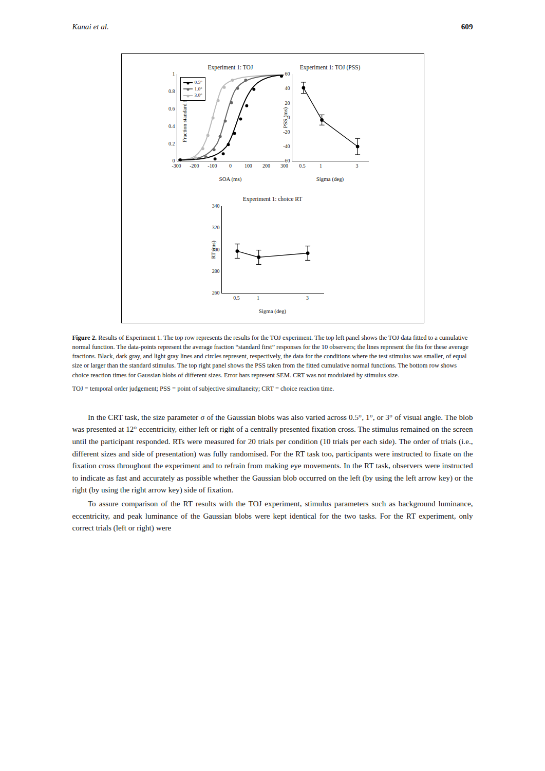Kanai et al. 609
Experiment 1: TOJ
Fraction standard first
1 0.8 0.6 0.4 0.2 0
0.5°
1.0°
3.0°
-300 -200 -100 0 100 200 300
SOA (ms)
Experiment 1: TOJ (PSS)
PSS (ms)
60 40 20 0 -20 -40 -60
0.5 1 3
Sigma (deg)
Experiment 1: choice RT
RT (ms)
340 320 300 280 260
0.5 1 3
Sigma (deg)
Figure 2. Results of Experiment 1. The top row represents the results for the TOJ experiment. The top left panel shows the TOJ data fitted to a cumulative normal function. The data-points represent the average fraction “standard first” responses for the 10 observers; the lines represent the fits for these average fractions. Black, dark gray, and light gray lines and circles represent, respectively, the data for the conditions where the test stimulus was smaller, of equal size or larger than the standard stimulus. The top right panel shows the PSS taken from the fitted cumulative normal functions. The bottom row shows choice reaction times for Gaussian blobs of different sizes. Error bars represent SEM. CRT was not modulated by stimulus size. TOJ = temporal order judgement; PSS = point of subjective simultaneity; CRT = choice reaction time.
In the CRT task, the size parameter σ of the Gaussian blobs was also varied across 0.5°, 1°, or 3° of visual angle. The blob was presented at 12° eccentricity, either left or right of a centrally presented fixation cross. The stimulus remained on the screen until the participant responded. RTs were measured for 20 trials per condition (10 trials per each side). The order of trials (i.e., different sizes and side of presentation) was fully randomised. For the RT task too, participants were instructed to fixate on the fixation cross throughout the experiment and to refrain from making eye movements. In the RT task, observers were instructed to indicate as fast and accurately as possible whether the Gaussian blob occurred on the left (by using the left arrow key) or the right (by using the right arrow key) side of fixation.
To assure comparison of the RT results with the TOJ experiment, stimulus parameters such as background luminance, eccentricity, and peak luminance of the Gaussian blobs were kept identical for the two tasks. For the RT experiment, only correct trials (left or right) were